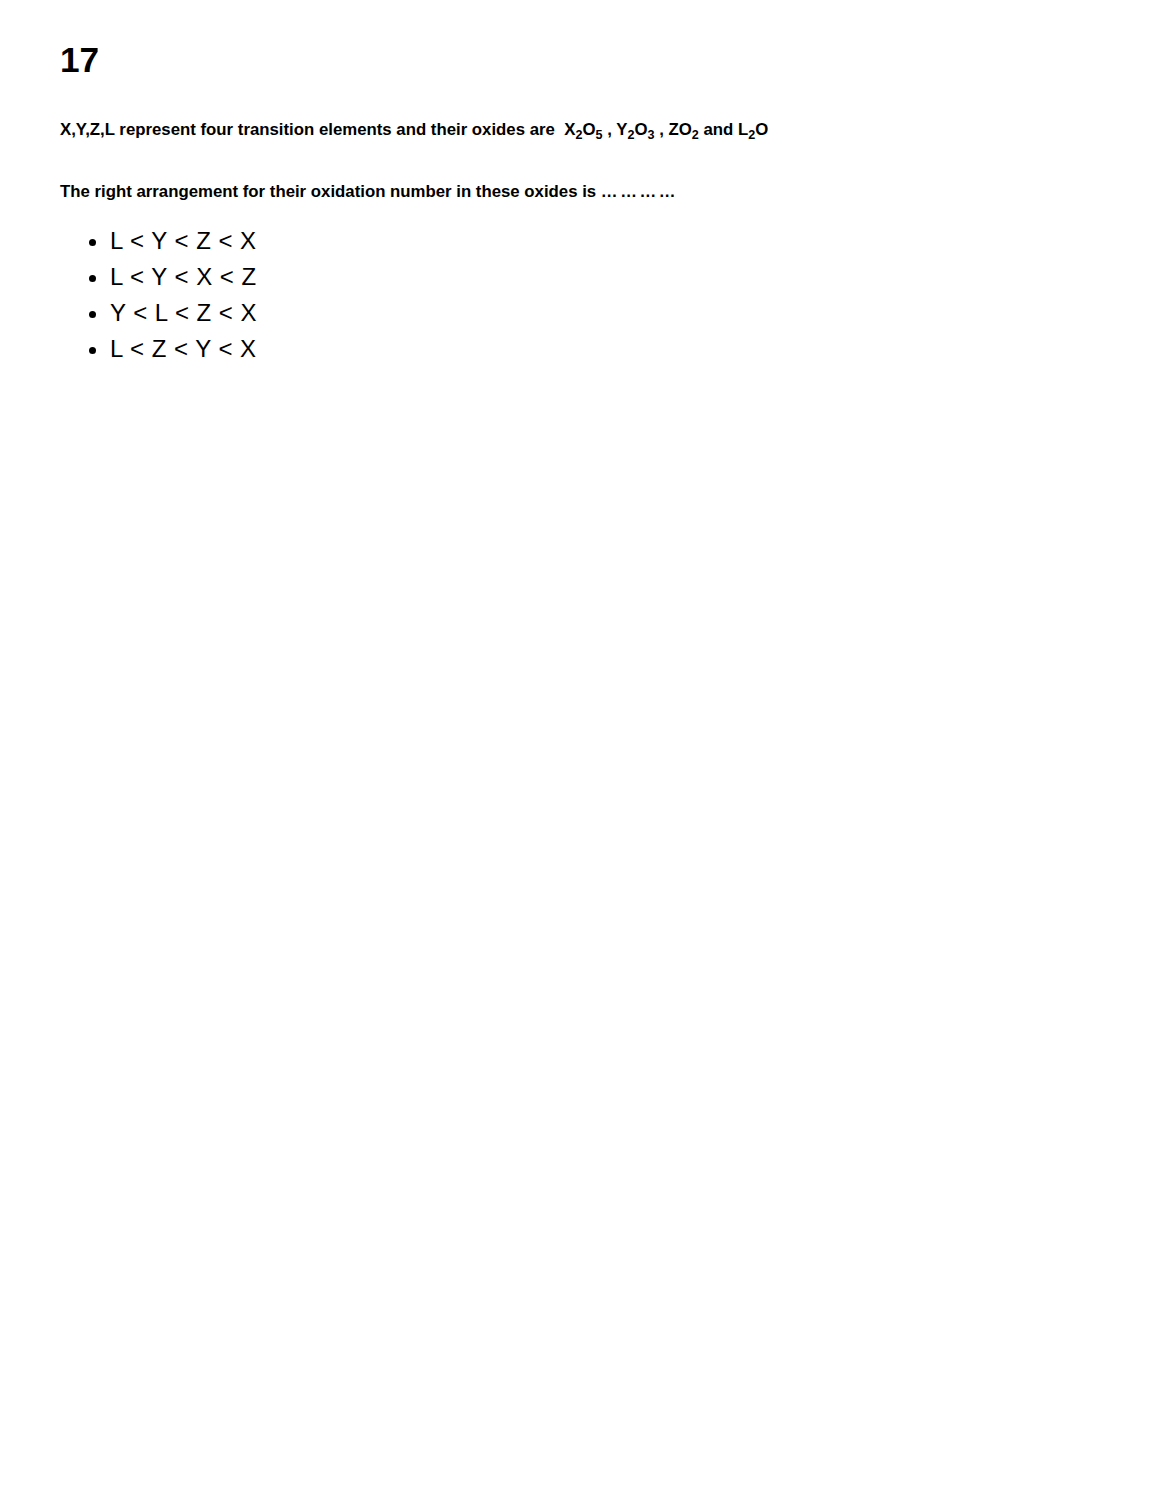17
X,Y,Z,L represent four transition elements and their oxides are X2O5 , Y2O3 , ZO2 and L2O
The right arrangement for their oxidation number in these oxides is …………
L < Y < Z < X
L < Y < X < Z
Y < L < Z < X
L < Z < Y < X